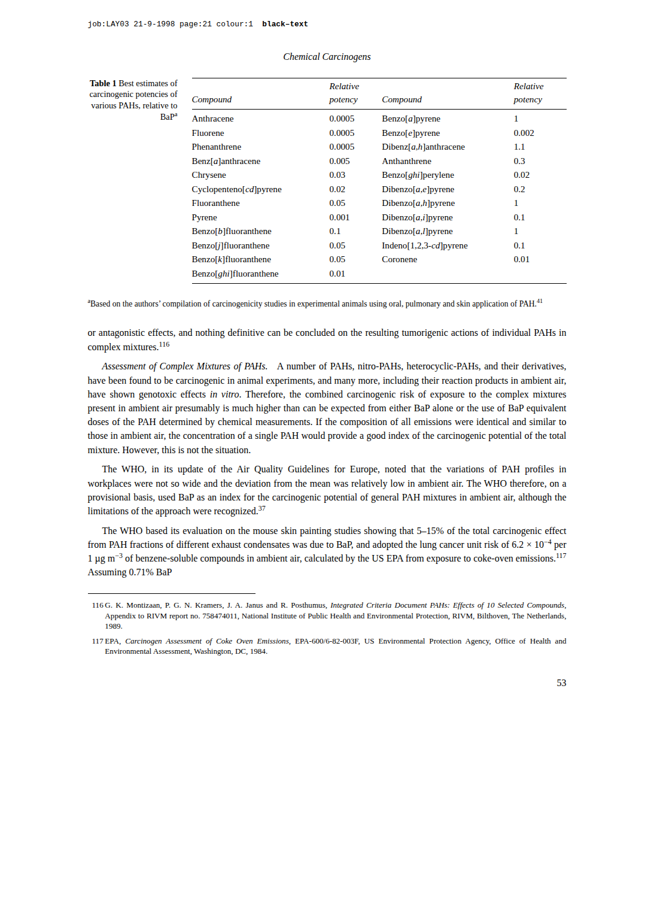job:LAY03 21-9-1998 page:21 colour:1 black–text
Chemical Carcinogens
Table 1 Best estimates of carcinogenic potencies of various PAHs, relative to BaPa
| Compound | Relative potency | Compound | Relative potency |
| --- | --- | --- | --- |
| Anthracene | 0.0005 | Benzo[ a ]pyrene | 1 |
| Fluorene | 0.0005 | Benzo[ e ]pyrene | 0.002 |
| Phenanthrene | 0.0005 | Dibenz[ a,h ]anthracene | 1.1 |
| Benz[ a ]anthracene | 0.005 | Anthanthrene | 0.3 |
| Chrysene | 0.03 | Benzo[ ghi ]perylene | 0.02 |
| Cyclopenteno[ cd ]pyrene | 0.02 | Dibenzo[ a,e ]pyrene | 0.2 |
| Fluoranthene | 0.05 | Dibenzo[ a,h ]pyrene | 1 |
| Pyrene | 0.001 | Dibenzo[ a,i ]pyrene | 0.1 |
| Benzo[ b ]fluoranthene | 0.1 | Dibenzo[ a,l ]pyrene | 1 |
| Benzo[ j ]fluoranthene | 0.05 | Indeno[1,2,3- cd ]pyrene | 0.1 |
| Benzo[ k ]fluoranthene | 0.05 | Coronene | 0.01 |
| Benzo[ ghi ]fluoranthene | 0.01 | | |
aBased on the authors’ compilation of carcinogenicity studies in experimental animals using oral, pulmonary and skin application of PAH.41
or antagonistic effects, and nothing definitive can be concluded on the resulting tumorigenic actions of individual PAHs in complex mixtures.116
Assessment of Complex Mixtures of PAHs. A number of PAHs, nitro-PAHs, heterocyclic-PAHs, and their derivatives, have been found to be carcinogenic in animal experiments, and many more, including their reaction products in ambient air, have shown genotoxic effects in vitro. Therefore, the combined carcinogenic risk of exposure to the complex mixtures present in ambient air presumably is much higher than can be expected from either BaP alone or the use of BaP equivalent doses of the PAH determined by chemical measurements. If the composition of all emissions were identical and similar to those in ambient air, the concentration of a single PAH would provide a good index of the carcinogenic potential of the total mixture. However, this is not the situation.
The WHO, in its update of the Air Quality Guidelines for Europe, noted that the variations of PAH profiles in workplaces were not so wide and the deviation from the mean was relatively low in ambient air. The WHO therefore, on a provisional basis, used BaP as an index for the carcinogenic potential of general PAH mixtures in ambient air, although the limitations of the approach were recognized.37
The WHO based its evaluation on the mouse skin painting studies showing that 5–15% of the total carcinogenic effect from PAH fractions of different exhaust condensates was due to BaP, and adopted the lung cancer unit risk of 6.2 × 10−4 per 1 µg m−3 of benzene-soluble compounds in ambient air, calculated by the US EPA from exposure to coke-oven emissions.117 Assuming 0.71% BaP
116 G. K. Montizaan, P. G. N. Kramers, J. A. Janus and R. Posthumus, Integrated Criteria Document PAHs: Effects of 10 Selected Compounds, Appendix to RIVM report no. 758474011, National Institute of Public Health and Environmental Protection, RIVM, Bilthoven, The Netherlands, 1989.
117 EPA, Carcinogen Assessment of Coke Oven Emissions, EPA-600/6-82-003F, US Environmental Protection Agency, Office of Health and Environmental Assessment, Washington, DC, 1984.
53